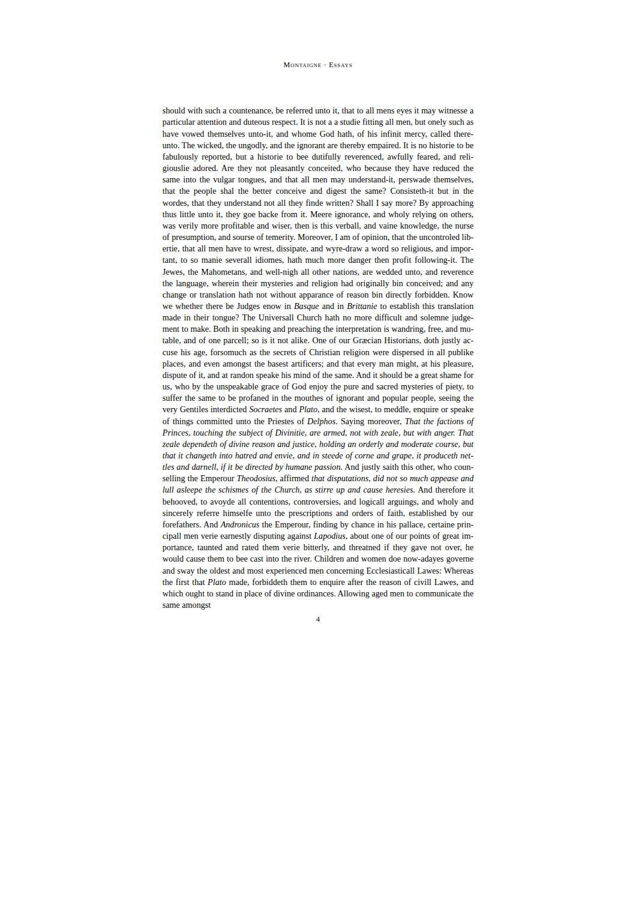Montaigne · Essays
should with such a countenance, be referred unto it, that to all mens eyes it may witnesse a particular attention and duteous respect. It is not a a studie fitting all men, but onely such as have vowed themselves unto-it, and whome God hath, of his infinit mercy, called thereunto. The wicked, the ungodly, and the ignorant are thereby empaired. It is no historie to be fabulously reported, but a historie to bee dutifully reverenced, awfully feared, and religiouslie adored. Are they not pleasantly conceited, who because they have reduced the same into the vulgar tongues, and that all men may understand-it, perswade themselves, that the people shal the better conceive and digest the same? Consisteth-it but in the wordes, that they understand not all they finde written? Shall I say more? By approaching thus little unto it, they goe backe from it. Meere ignorance, and wholy relying on others, was verily more profitable and wiser, then is this verball, and vaine knowledge, the nurse of presumption, and sourse of temerity. Moreover, I am of opinion, that the uncontroled libertie, that all men have to wrest, dissipate, and wyre-draw a word so religious, and important, to so manie severall idiomes, hath much more danger then profit following-it. The Jewes, the Mahometans, and well-nigh all other nations, are wedded unto, and reverence the language, wherein their mysteries and religion had originally bin conceived; and any change or translation hath not without apparance of reason bin directly forbidden. Know we whether there be Judges enow in Basque and in Brittanie to establish this translation made in their tongue? The Universall Church hath no more difficult and solemne judgement to make. Both in speaking and preaching the interpretation is wandring, free, and mutable, and of one parcell; so is it not alike. One of our Græcian Historians, doth justly accuse his age, forsomuch as the secrets of Christian religion were dispersed in all publike places, and even amongst the basest artificers; and that every man might, at his pleasure, dispute of it, and at randon speake his mind of the same. And it should be a great shame for us, who by the unspeakable grace of God enjoy the pure and sacred mysteries of piety, to suffer the same to be profaned in the mouthes of ignorant and popular people, seeing the very Gentiles interdicted Socraetes and Plato, and the wisest, to meddle, enquire or speake of things committed unto the Priestes of Delphos. Saying moreover, That the factions of Princes, touching the subject of Divinitie, are armed, not with zeale, but with anger. That zeale dependeth of divine reason and justice, holding an orderly and moderate course, but that it changeth into hatred and envie, and in steede of corne and grape, it produceth nettles and darnell, if it be directed by humane passion. And justly saith this other, who counselling the Emperour Theodosius, affirmed that disputations, did not so much appease and lull asleepe the schismes of the Church, as stirre up and cause heresies. And therefore it behooved, to avoyde all contentions, controversies, and logicall arguings, and wholy and sincerely referre himselfe unto the prescriptions and orders of faith, established by our forefathers. And Andronicus the Emperour, finding by chance in his pallace, certaine principall men verie earnestly disputing against Lapodius, about one of our points of great importance, taunted and rated them verie bitterly, and threatned if they gave not over, he would cause them to bee cast into the river. Children and women doe now-adayes governe and sway the oldest and most experienced men concerning Ecclesiasticall Lawes: Whereas the first that Plato made, forbiddeth them to enquire after the reason of civill Lawes, and which ought to stand in place of divine ordinances. Allowing aged men to communicate the same amongst
4